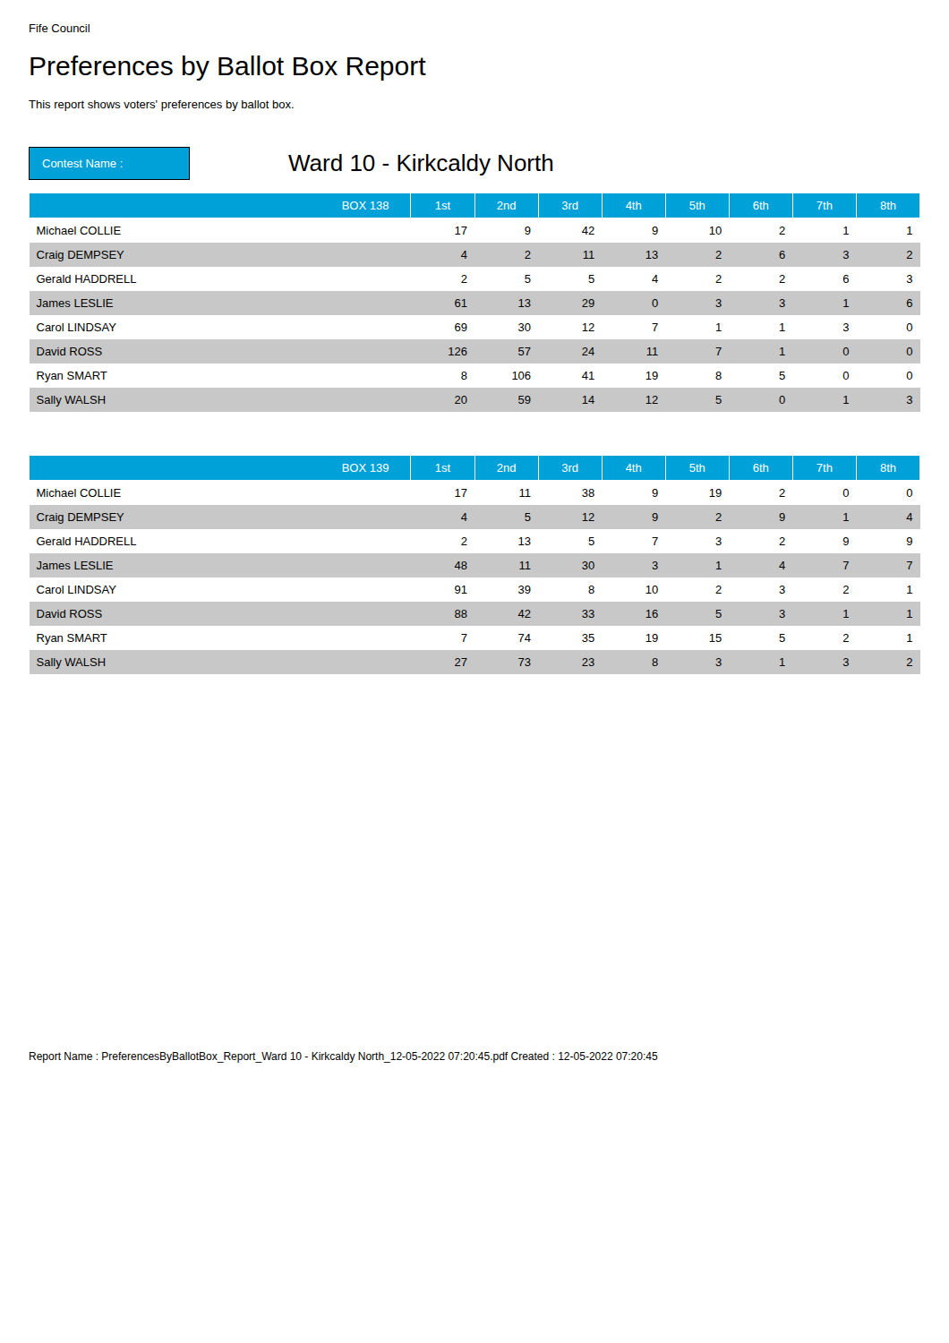Fife Council
Preferences by Ballot Box Report
This report shows voters' preferences by ballot box.
Contest Name :
Ward 10 - Kirkcaldy North
| BOX 138 | 1st | 2nd | 3rd | 4th | 5th | 6th | 7th | 8th |
| --- | --- | --- | --- | --- | --- | --- | --- | --- |
| Michael COLLIE | 17 | 9 | 42 | 9 | 10 | 2 | 1 | 1 |
| Craig DEMPSEY | 4 | 2 | 11 | 13 | 2 | 6 | 3 | 2 |
| Gerald HADDRELL | 2 | 5 | 5 | 4 | 2 | 2 | 6 | 3 |
| James LESLIE | 61 | 13 | 29 | 0 | 3 | 3 | 1 | 6 |
| Carol LINDSAY | 69 | 30 | 12 | 7 | 1 | 1 | 3 | 0 |
| David ROSS | 126 | 57 | 24 | 11 | 7 | 1 | 0 | 0 |
| Ryan SMART | 8 | 106 | 41 | 19 | 8 | 5 | 0 | 0 |
| Sally WALSH | 20 | 59 | 14 | 12 | 5 | 0 | 1 | 3 |
| BOX 139 | 1st | 2nd | 3rd | 4th | 5th | 6th | 7th | 8th |
| --- | --- | --- | --- | --- | --- | --- | --- | --- |
| Michael COLLIE | 17 | 11 | 38 | 9 | 19 | 2 | 0 | 0 |
| Craig DEMPSEY | 4 | 5 | 12 | 9 | 2 | 9 | 1 | 4 |
| Gerald HADDRELL | 2 | 13 | 5 | 7 | 3 | 2 | 9 | 9 |
| James LESLIE | 48 | 11 | 30 | 3 | 1 | 4 | 7 | 7 |
| Carol LINDSAY | 91 | 39 | 8 | 10 | 2 | 3 | 2 | 1 |
| David ROSS | 88 | 42 | 33 | 16 | 5 | 3 | 1 | 1 |
| Ryan SMART | 7 | 74 | 35 | 19 | 15 | 5 | 2 | 1 |
| Sally WALSH | 27 | 73 | 23 | 8 | 3 | 1 | 3 | 2 |
Report Name : PreferencesByBallotBox_Report_Ward 10 - Kirkcaldy North_12-05-2022 07:20:45.pdf Created : 12-05-2022 07:20:45